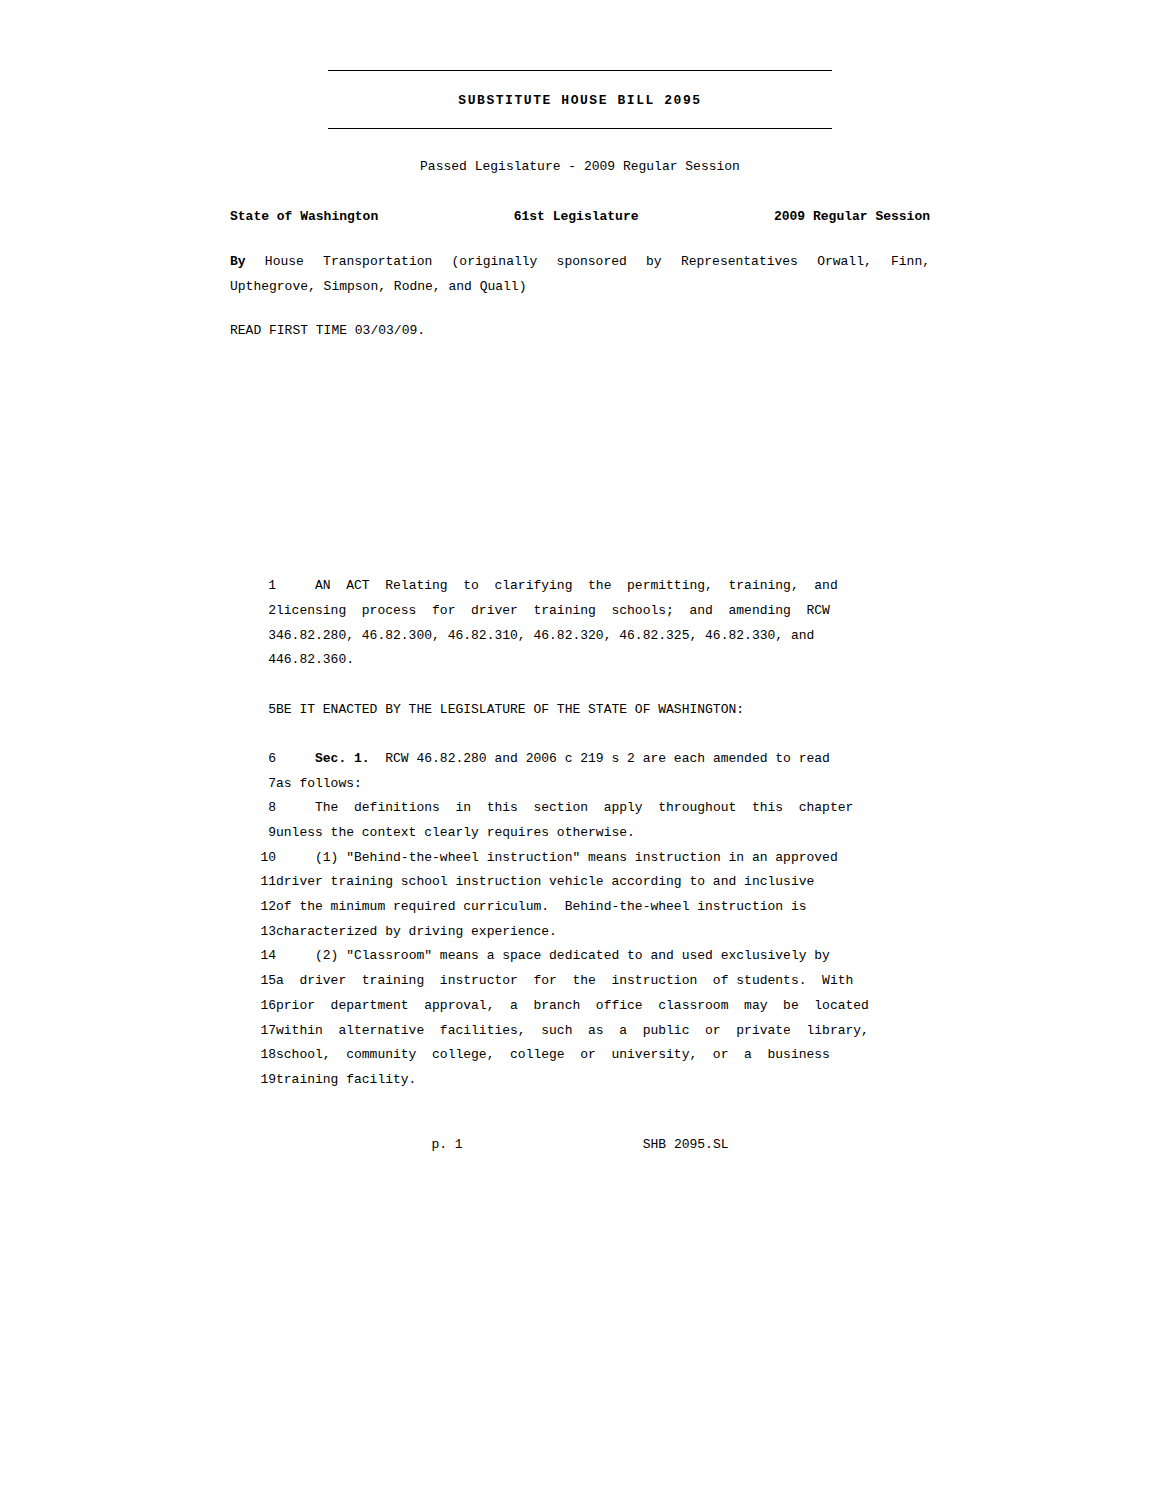SUBSTITUTE HOUSE BILL 2095
Passed Legislature - 2009 Regular Session
State of Washington 61st Legislature 2009 Regular Session
By House Transportation (originally sponsored by Representatives Orwall, Finn, Upthegrove, Simpson, Rodne, and Quall)
READ FIRST TIME 03/03/09.
| 1 | AN ACT Relating to clarifying the permitting, training, and |
| 2 | licensing process for driver training schools; and amending RCW |
| 3 | 46.82.280, 46.82.300, 46.82.310, 46.82.320, 46.82.325, 46.82.330, and |
| 4 | 46.82.360. |
| 5 | BE IT ENACTED BY THE LEGISLATURE OF THE STATE OF WASHINGTON: |
| 6 | Sec. 1. RCW 46.82.280 and 2006 c 219 s 2 are each amended to read |
| 7 | as follows: |
| 8 | The definitions in this section apply throughout this chapter |
| 9 | unless the context clearly requires otherwise. |
| 10 | (1) "Behind-the-wheel instruction" means instruction in an approved |
| 11 | driver training school instruction vehicle according to and inclusive |
| 12 | of the minimum required curriculum. Behind-the-wheel instruction is |
| 13 | characterized by driving experience. |
| 14 | (2) "Classroom" means a space dedicated to and used exclusively by |
| 15 | a driver training instructor for the instruction of students. With |
| 16 | prior department approval, a branch office classroom may be located |
| 17 | within alternative facilities, such as a public or private library, |
| 18 | school, community college, college or university, or a business |
| 19 | training facility. |
p. 1 SHB 2095.SL